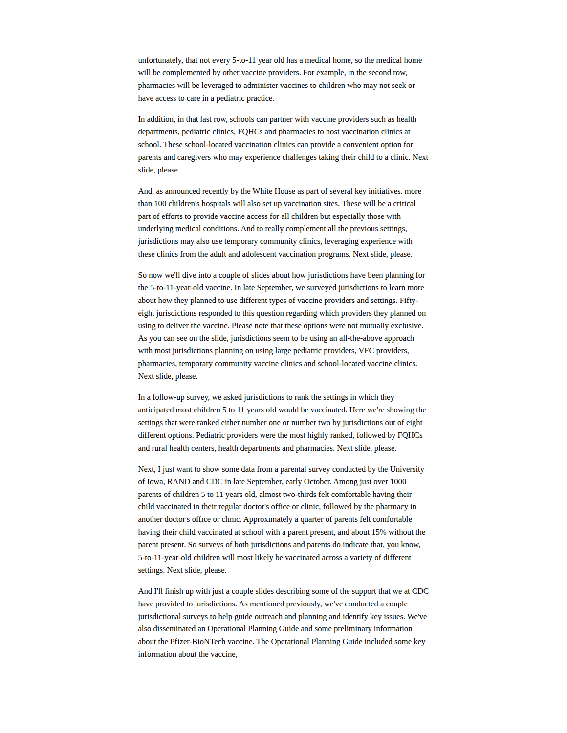unfortunately, that not every 5-to-11 year old has a medical home, so the medical home will be complemented by other vaccine providers. For example, in the second row, pharmacies will be leveraged to administer vaccines to children who may not seek or have access to care in a pediatric practice.
In addition, in that last row, schools can partner with vaccine providers such as health departments, pediatric clinics, FQHCs and pharmacies to host vaccination clinics at school. These school-located vaccination clinics can provide a convenient option for parents and caregivers who may experience challenges taking their child to a clinic. Next slide, please.
And, as announced recently by the White House as part of several key initiatives, more than 100 children's hospitals will also set up vaccination sites. These will be a critical part of efforts to provide vaccine access for all children but especially those with underlying medical conditions. And to really complement all the previous settings, jurisdictions may also use temporary community clinics, leveraging experience with these clinics from the adult and adolescent vaccination programs. Next slide, please.
So now we'll dive into a couple of slides about how jurisdictions have been planning for the 5-to-11-year-old vaccine. In late September, we surveyed jurisdictions to learn more about how they planned to use different types of vaccine providers and settings. Fifty-eight jurisdictions responded to this question regarding which providers they planned on using to deliver the vaccine. Please note that these options were not mutually exclusive. As you can see on the slide, jurisdictions seem to be using an all-the-above approach with most jurisdictions planning on using large pediatric providers, VFC providers, pharmacies, temporary community vaccine clinics and school-located vaccine clinics. Next slide, please.
In a follow-up survey, we asked jurisdictions to rank the settings in which they anticipated most children 5 to 11 years old would be vaccinated. Here we're showing the settings that were ranked either number one or number two by jurisdictions out of eight different options. Pediatric providers were the most highly ranked, followed by FQHCs and rural health centers, health departments and pharmacies. Next slide, please.
Next, I just want to show some data from a parental survey conducted by the University of Iowa, RAND and CDC in late September, early October. Among just over 1000 parents of children 5 to 11 years old, almost two-thirds felt comfortable having their child vaccinated in their regular doctor's office or clinic, followed by the pharmacy in another doctor's office or clinic. Approximately a quarter of parents felt comfortable having their child vaccinated at school with a parent present, and about 15% without the parent present. So surveys of both jurisdictions and parents do indicate that, you know, 5-to-11-year-old children will most likely be vaccinated across a variety of different settings. Next slide, please.
And I'll finish up with just a couple slides describing some of the support that we at CDC have provided to jurisdictions. As mentioned previously, we've conducted a couple jurisdictional surveys to help guide outreach and planning and identify key issues. We've also disseminated an Operational Planning Guide and some preliminary information about the Pfizer-BioNTech vaccine. The Operational Planning Guide included some key information about the vaccine,